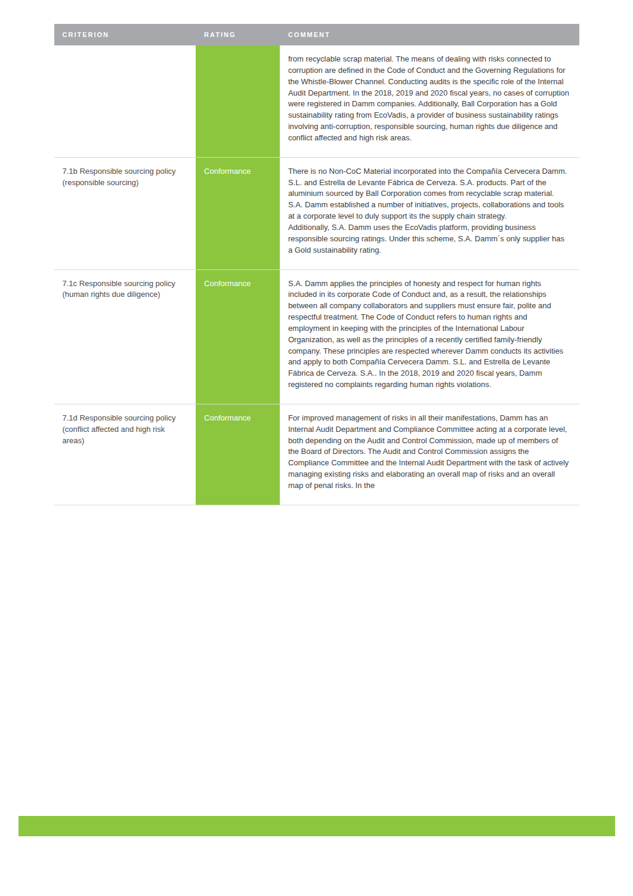| CRITERION | RATING | COMMENT |
| --- | --- | --- |
| | | from recyclable scrap material. The means of dealing with risks connected to corruption are defined in the Code of Conduct and the Governing Regulations for the Whistle-Blower Channel. Conducting audits is the specific role of the Internal Audit Department. In the 2018, 2019 and 2020 fiscal years, no cases of corruption were registered in Damm companies. Additionally, Ball Corporation has a Gold sustainability rating from EcoVadis, a provider of business sustainability ratings involving anti-corruption, responsible sourcing, human rights due diligence and conflict affected and high risk areas. |
| 7.1b Responsible sourcing policy (responsible sourcing) | Conformance | There is no Non-CoC Material incorporated into the Compañía Cervecera Damm. S.L. and Estrella de Levante Fábrica de Cerveza. S.A. products. Part of the aluminium sourced by Ball Corporation comes from recyclable scrap material. S.A. Damm established a number of initiatives, projects, collaborations and tools at a corporate level to duly support its the supply chain strategy. Additionally, S.A. Damm uses the EcoVadis platform, providing business responsible sourcing ratings. Under this scheme, S.A. Damm´s only supplier has a Gold sustainability rating. |
| 7.1c Responsible sourcing policy (human rights due diligence) | Conformance | S.A. Damm applies the principles of honesty and respect for human rights included in its corporate Code of Conduct and, as a result, the relationships between all company collaborators and suppliers must ensure fair, polite and respectful treatment. The Code of Conduct refers to human rights and employment in keeping with the principles of the International Labour Organization, as well as the principles of a recently certified family-friendly company. These principles are respected wherever Damm conducts its activities and apply to both Compañía Cervecera Damm. S.L. and Estrella de Levante Fábrica de Cerveza. S.A.. In the 2018, 2019 and 2020 fiscal years, Damm registered no complaints regarding human rights violations. |
| 7.1d Responsible sourcing policy (conflict affected and high risk areas) | Conformance | For improved management of risks in all their manifestations, Damm has an Internal Audit Department and Compliance Committee acting at a corporate level, both depending on the Audit and Control Commission, made up of members of the Board of Directors. The Audit and Control Commission assigns the Compliance Committee and the Internal Audit Department with the task of actively managing existing risks and elaborating an overall map of risks and an overall map of penal risks. In the |